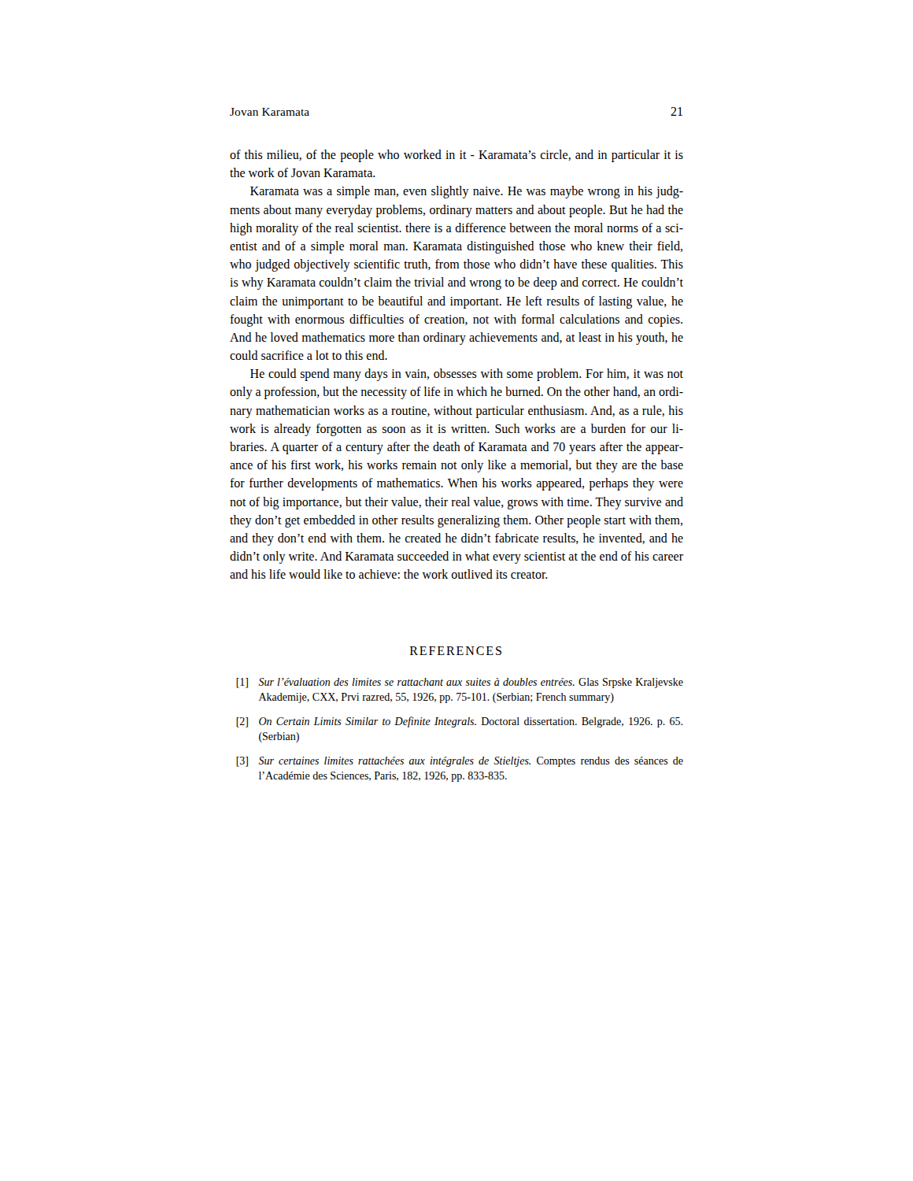Jovan Karamata 21
of this milieu, of the people who worked in it - Karamata’s circle, and in particular it is the work of Jovan Karamata.
Karamata was a simple man, even slightly naive. He was maybe wrong in his judgments about many everyday problems, ordinary matters and about people. But he had the high morality of the real scientist. there is a difference between the moral norms of a scientist and of a simple moral man. Karamata distinguished those who knew their field, who judged objectively scientific truth, from those who didn’t have these qualities. This is why Karamata couldn’t claim the trivial and wrong to be deep and correct. He couldn’t claim the unimportant to be beautiful and important. He left results of lasting value, he fought with enormous difficulties of creation, not with formal calculations and copies. And he loved mathematics more than ordinary achievements and, at least in his youth, he could sacrifice a lot to this end.
He could spend many days in vain, obsesses with some problem. For him, it was not only a profession, but the necessity of life in which he burned. On the other hand, an ordinary mathematician works as a routine, without particular enthusiasm. And, as a rule, his work is already forgotten as soon as it is written. Such works are a burden for our libraries. A quarter of a century after the death of Karamata and 70 years after the appearance of his first work, his works remain not only like a memorial, but they are the base for further developments of mathematics. When his works appeared, perhaps they were not of big importance, but their value, their real value, grows with time. They survive and they don’t get embedded in other results generalizing them. Other people start with them, and they don’t end with them. he created he didn’t fabricate results, he invented, and he didn’t only write. And Karamata succeeded in what every scientist at the end of his career and his life would like to achieve: the work outlived its creator.
REFERENCES
[1] Sur l’évaluation des limites se rattachant aux suites à doubles entrées. Glas Srpske Kraljevske Akademije, CXX, Prvi razred, 55, 1926, pp. 75-101. (Serbian; French summary)
[2] On Certain Limits Similar to Definite Integrals. Doctoral dissertation. Belgrade, 1926. p. 65. (Serbian)
[3] Sur certaines limites rattachées aux intégrales de Stieltjes. Comptes rendus des séances de l’Académie des Sciences, Paris, 182, 1926, pp. 833-835.